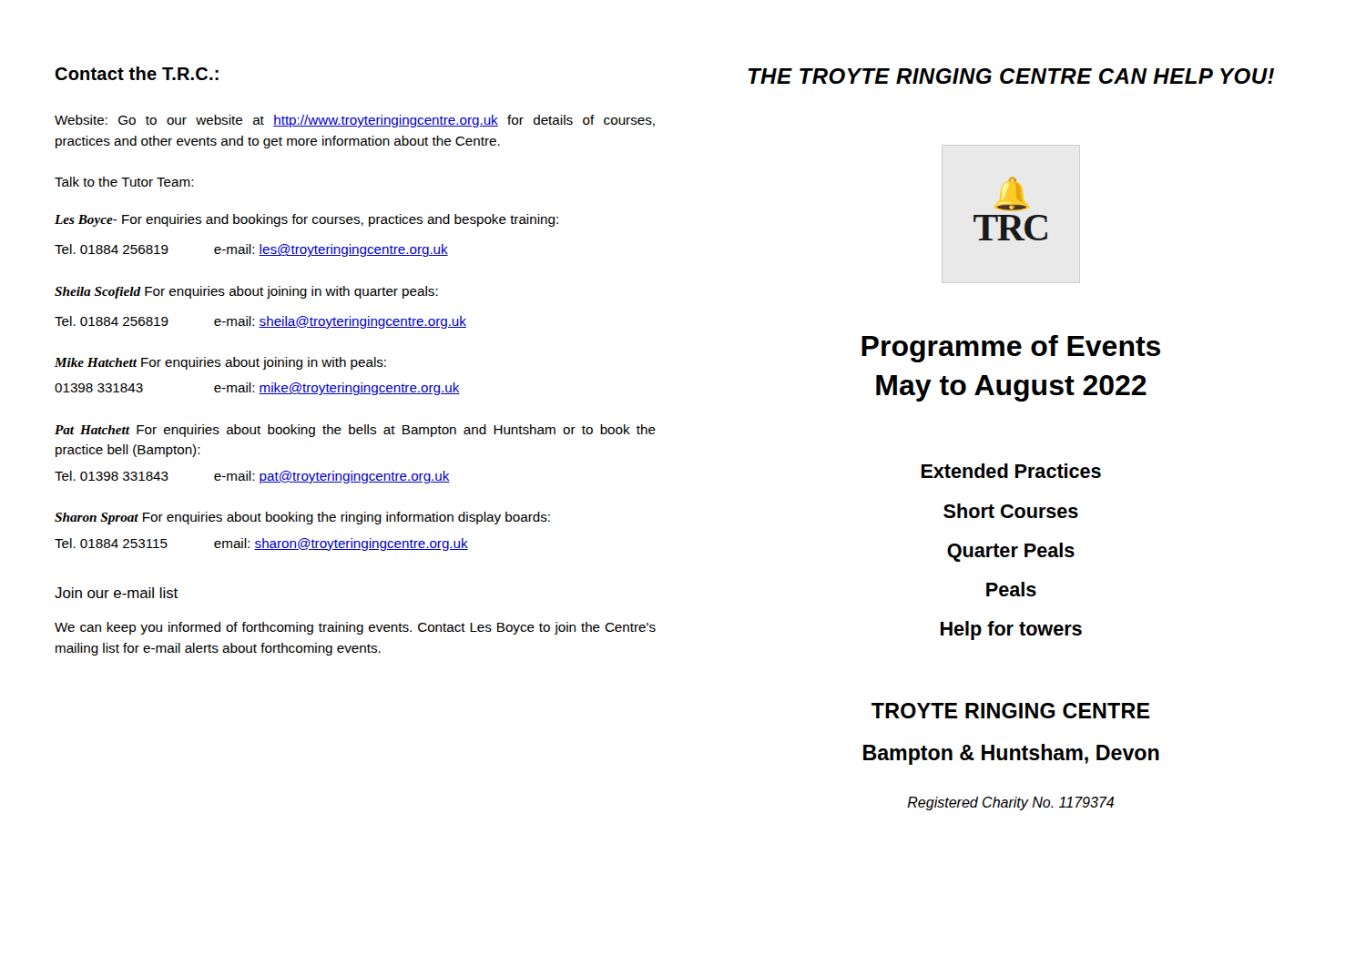Contact the T.R.C.:
Website: Go to our website at http://www.troyteringingcentre.org.uk for details of courses, practices and other events and to get more information about the Centre.
Talk to the Tutor Team:
Les Boyce- For enquiries and bookings for courses, practices and bespoke training:
Tel. 01884 256819 e-mail: les@troyteringingcentre.org.uk
Sheila Scofield For enquiries about joining in with quarter peals:
Tel. 01884 256819 e-mail: sheila@troyteringingcentre.org.uk
Mike Hatchett For enquiries about joining in with peals:
01398 331843 e-mail: mike@troyteringingcentre.org.uk
Pat Hatchett For enquiries about booking the bells at Bampton and Huntsham or to book the practice bell (Bampton):
Tel. 01398 331843 e-mail: pat@troyteringingcentre.org.uk
Sharon Sproat For enquiries about booking the ringing information display boards:
Tel. 01884 253115 email: sharon@troyteringingcentre.org.uk
Join our e-mail list
We can keep you informed of forthcoming training events. Contact Les Boyce to join the Centre's mailing list for e-mail alerts about forthcoming events.
THE TROYTE RINGING CENTRE CAN HELP YOU!
TRC
Programme of Events
May to August 2022
Extended Practices
Short Courses
Quarter Peals
Peals
Help for towers
TROYTE RINGING CENTRE
Bampton & Huntsham, Devon
Registered Charity No. 1179374